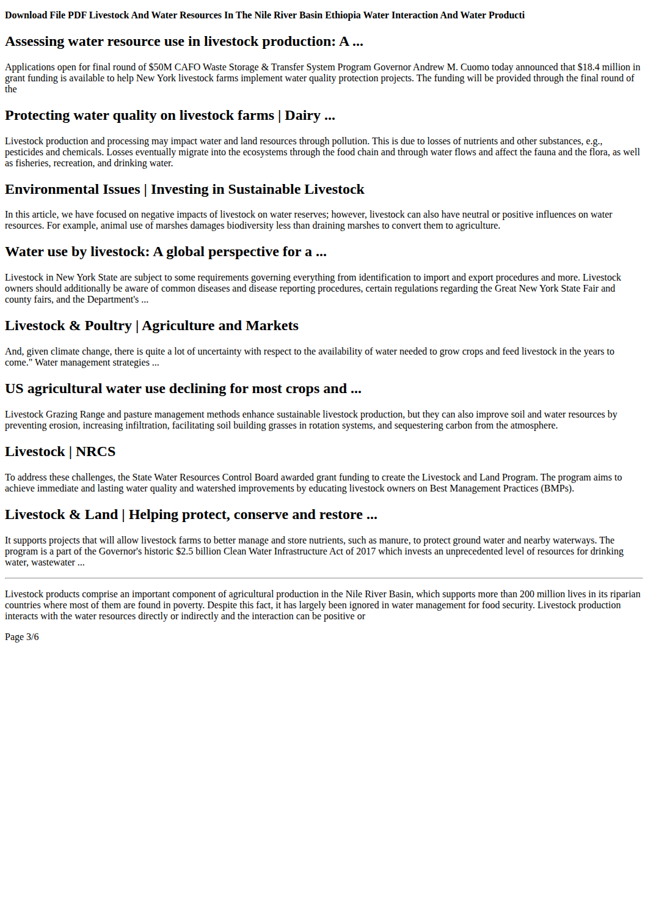Download File PDF Livestock And Water Resources In The Nile River Basin Ethiopia Water Interaction And Water Producti
Assessing water resource use in livestock production: A ...
Applications open for final round of $50M CAFO Waste Storage & Transfer System Program Governor Andrew M. Cuomo today announced that $18.4 million in grant funding is available to help New York livestock farms implement water quality protection projects. The funding will be provided through the final round of the
Protecting water quality on livestock farms | Dairy ...
Livestock production and processing may impact water and land resources through pollution. This is due to losses of nutrients and other substances, e.g., pesticides and chemicals. Losses eventually migrate into the ecosystems through the food chain and through water flows and affect the fauna and the flora, as well as fisheries, recreation, and drinking water.
Environmental Issues | Investing in Sustainable Livestock
In this article, we have focused on negative impacts of livestock on water reserves; however, livestock can also have neutral or positive influences on water resources. For example, animal use of marshes damages biodiversity less than draining marshes to convert them to agriculture.
Water use by livestock: A global perspective for a ...
Livestock in New York State are subject to some requirements governing everything from identification to import and export procedures and more. Livestock owners should additionally be aware of common diseases and disease reporting procedures, certain regulations regarding the Great New York State Fair and county fairs, and the Department's ...
Livestock & Poultry | Agriculture and Markets
And, given climate change, there is quite a lot of uncertainty with respect to the availability of water needed to grow crops and feed livestock in the years to come." Water management strategies ...
US agricultural water use declining for most crops and ...
Livestock Grazing Range and pasture management methods enhance sustainable livestock production, but they can also improve soil and water resources by preventing erosion, increasing infiltration, facilitating soil building grasses in rotation systems, and sequestering carbon from the atmosphere.
Livestock | NRCS
To address these challenges, the State Water Resources Control Board awarded grant funding to create the Livestock and Land Program. The program aims to achieve immediate and lasting water quality and watershed improvements by educating livestock owners on Best Management Practices (BMPs).
Livestock & Land | Helping protect, conserve and restore ...
It supports projects that will allow livestock farms to better manage and store nutrients, such as manure, to protect ground water and nearby waterways. The program is a part of the Governor's historic $2.5 billion Clean Water Infrastructure Act of 2017 which invests an unprecedented level of resources for drinking water, wastewater ...
Livestock products comprise an important component of agricultural production in the Nile River Basin, which supports more than 200 million lives in its riparian countries where most of them are found in poverty. Despite this fact, it has largely been ignored in water management for food security. Livestock production interacts with the water resources directly or indirectly and the interaction can be positive or
Page 3/6